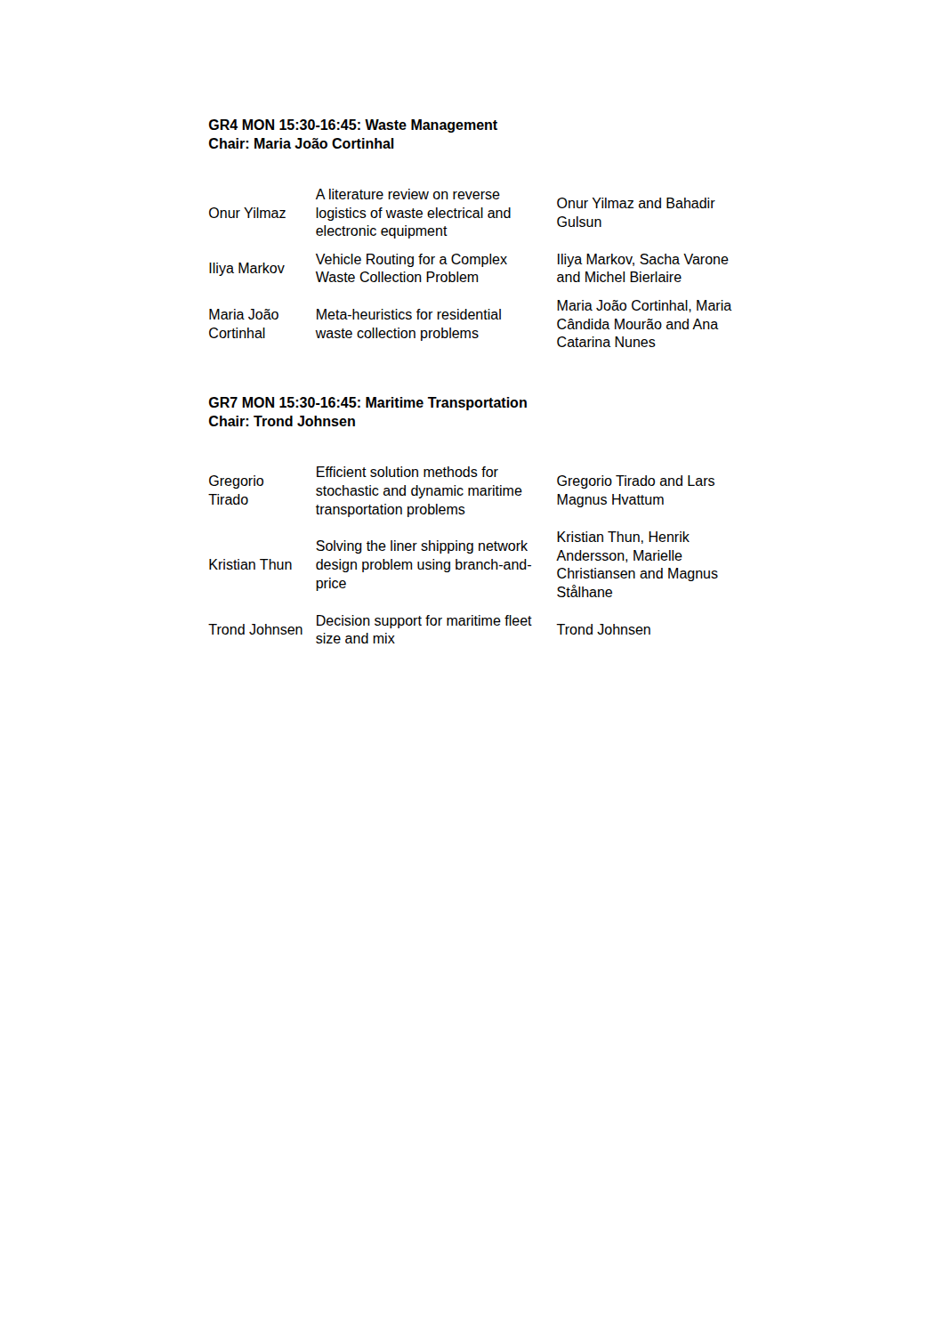GR4 MON 15:30-16:45: Waste Management
Chair: Maria João Cortinhal
| Onur Yilmaz | A literature review on reverse logistics of waste electrical and electronic equipment | Onur Yilmaz and Bahadir Gulsun |
| Iliya Markov | Vehicle Routing for a Complex Waste Collection Problem | Iliya Markov, Sacha Varone and Michel Bierlaire |
| Maria João Cortinhal | Meta-heuristics for residential waste collection problems | Maria João Cortinhal, Maria Cândida Mourão and Ana Catarina Nunes |
GR7 MON 15:30-16:45: Maritime Transportation
Chair: Trond Johnsen
| Gregorio Tirado | Efficient solution methods for stochastic and dynamic maritime transportation problems | Gregorio Tirado and Lars Magnus Hvattum |
| Kristian Thun | Solving the liner shipping network design problem using branch-and-price | Kristian Thun, Henrik Andersson, Marielle Christiansen and Magnus Stålhane |
| Trond Johnsen | Decision support for maritime fleet size and mix | Trond Johnsen |